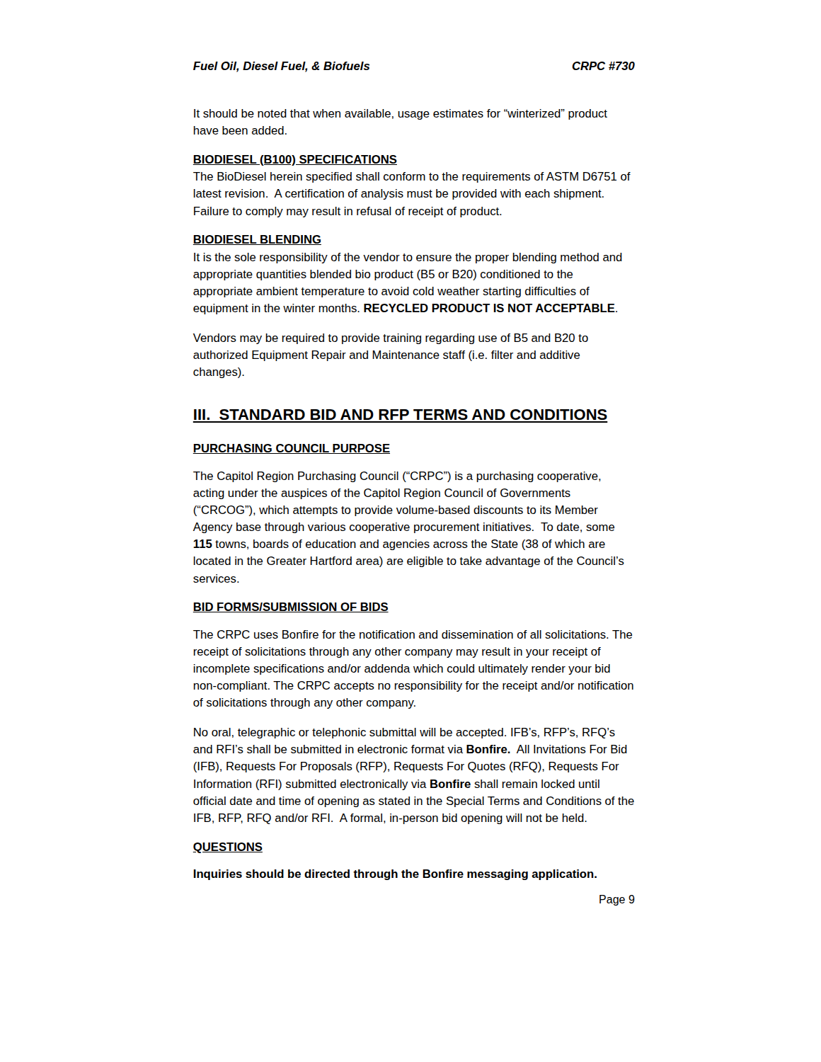Fuel Oil, Diesel Fuel, & Biofuels
CRPC #730
It should be noted that when available, usage estimates for “winterized” product have been added.
BIODIESEL (B100) SPECIFICATIONS
The BioDiesel herein specified shall conform to the requirements of ASTM D6751 of latest revision. A certification of analysis must be provided with each shipment. Failure to comply may result in refusal of receipt of product.
BIODIESEL BLENDING
It is the sole responsibility of the vendor to ensure the proper blending method and appropriate quantities blended bio product (B5 or B20) conditioned to the appropriate ambient temperature to avoid cold weather starting difficulties of equipment in the winter months. RECYCLED PRODUCT IS NOT ACCEPTABLE.
Vendors may be required to provide training regarding use of B5 and B20 to authorized Equipment Repair and Maintenance staff (i.e. filter and additive changes).
III. STANDARD BID AND RFP TERMS AND CONDITIONS
PURCHASING COUNCIL PURPOSE
The Capitol Region Purchasing Council (“CRPC”) is a purchasing cooperative, acting under the auspices of the Capitol Region Council of Governments (“CRCOG”), which attempts to provide volume-based discounts to its Member Agency base through various cooperative procurement initiatives. To date, some 115 towns, boards of education and agencies across the State (38 of which are located in the Greater Hartford area) are eligible to take advantage of the Council’s services.
BID FORMS/SUBMISSION OF BIDS
The CRPC uses Bonfire for the notification and dissemination of all solicitations. The receipt of solicitations through any other company may result in your receipt of incomplete specifications and/or addenda which could ultimately render your bid non-compliant. The CRPC accepts no responsibility for the receipt and/or notification of solicitations through any other company.
No oral, telegraphic or telephonic submittal will be accepted. IFB’s, RFP’s, RFQ’s and RFI’s shall be submitted in electronic format via Bonfire. All Invitations For Bid (IFB), Requests For Proposals (RFP), Requests For Quotes (RFQ), Requests For Information (RFI) submitted electronically via Bonfire shall remain locked until official date and time of opening as stated in the Special Terms and Conditions of the IFB, RFP, RFQ and/or RFI. A formal, in-person bid opening will not be held.
QUESTIONS
Inquiries should be directed through the Bonfire messaging application.
Page 9